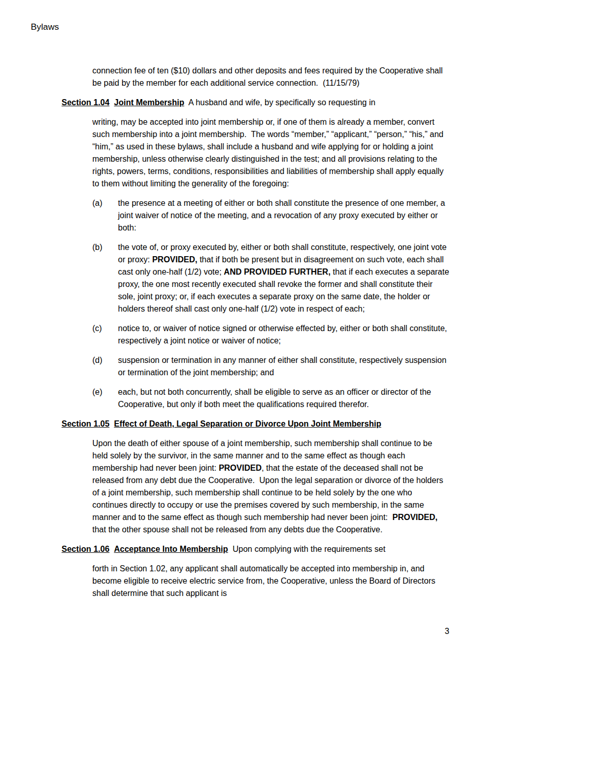Bylaws
connection fee of ten ($10) dollars and other deposits and fees required by the Cooperative shall be paid by the member for each additional service connection. (11/15/79)
Section 1.04 Joint Membership A husband and wife, by specifically so requesting in
writing, may be accepted into joint membership or, if one of them is already a member, convert such membership into a joint membership. The words “member,” “applicant,” “person,” “his,” and “him,” as used in these bylaws, shall include a husband and wife applying for or holding a joint membership, unless otherwise clearly distinguished in the test; and all provisions relating to the rights, powers, terms, conditions, responsibilities and liabilities of membership shall apply equally to them without limiting the generality of the foregoing:
(a) the presence at a meeting of either or both shall constitute the presence of one member, a joint waiver of notice of the meeting, and a revocation of any proxy executed by either or both:
(b) the vote of, or proxy executed by, either or both shall constitute, respectively, one joint vote or proxy: PROVIDED, that if both be present but in disagreement on such vote, each shall cast only one-half (1/2) vote; AND PROVIDED FURTHER, that if each executes a separate proxy, the one most recently executed shall revoke the former and shall constitute their sole, joint proxy; or, if each executes a separate proxy on the same date, the holder or holders thereof shall cast only one-half (1/2) vote in respect of each;
(c) notice to, or waiver of notice signed or otherwise effected by, either or both shall constitute, respectively a joint notice or waiver of notice;
(d) suspension or termination in any manner of either shall constitute, respectively suspension or termination of the joint membership; and
(e) each, but not both concurrently, shall be eligible to serve as an officer or director of the Cooperative, but only if both meet the qualifications required therefor.
Section 1.05 Effect of Death, Legal Separation or Divorce Upon Joint Membership
Upon the death of either spouse of a joint membership, such membership shall continue to be held solely by the survivor, in the same manner and to the same effect as though each membership had never been joint: PROVIDED, that the estate of the deceased shall not be released from any debt due the Cooperative. Upon the legal separation or divorce of the holders of a joint membership, such membership shall continue to be held solely by the one who continues directly to occupy or use the premises covered by such membership, in the same manner and to the same effect as though such membership had never been joint: PROVIDED, that the other spouse shall not be released from any debts due the Cooperative.
Section 1.06 Acceptance Into Membership Upon complying with the requirements set
forth in Section 1.02, any applicant shall automatically be accepted into membership in, and become eligible to receive electric service from, the Cooperative, unless the Board of Directors shall determine that such applicant is
3